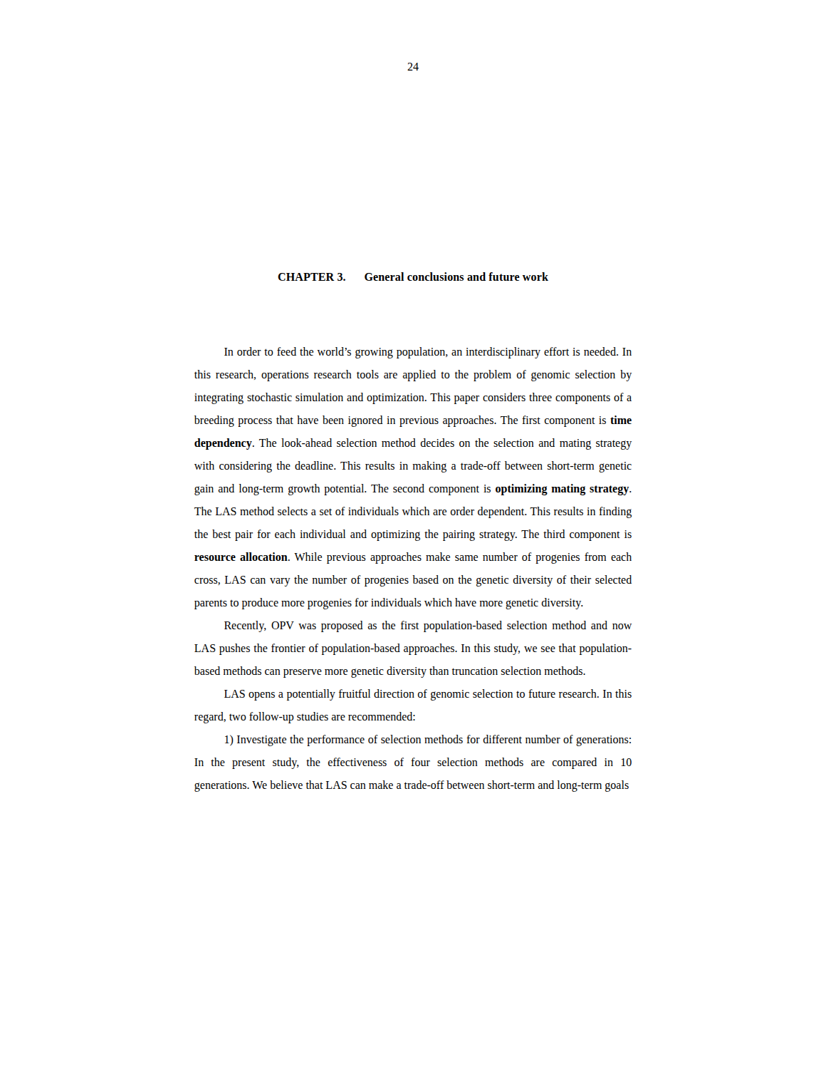24
CHAPTER 3. General conclusions and future work
In order to feed the world’s growing population, an interdisciplinary effort is needed. In this research, operations research tools are applied to the problem of genomic selection by integrating stochastic simulation and optimization. This paper considers three components of a breeding process that have been ignored in previous approaches. The first component is time dependency. The look-ahead selection method decides on the selection and mating strategy with considering the deadline. This results in making a trade-off between short-term genetic gain and long-term growth potential. The second component is optimizing mating strategy. The LAS method selects a set of individuals which are order dependent. This results in finding the best pair for each individual and optimizing the pairing strategy. The third component is resource allocation. While previous approaches make same number of progenies from each cross, LAS can vary the number of progenies based on the genetic diversity of their selected parents to produce more progenies for individuals which have more genetic diversity.
Recently, OPV was proposed as the first population-based selection method and now LAS pushes the frontier of population-based approaches. In this study, we see that population-based methods can preserve more genetic diversity than truncation selection methods.
LAS opens a potentially fruitful direction of genomic selection to future research. In this regard, two follow-up studies are recommended:
1) Investigate the performance of selection methods for different number of generations: In the present study, the effectiveness of four selection methods are compared in 10 generations. We believe that LAS can make a trade-off between short-term and long-term goals